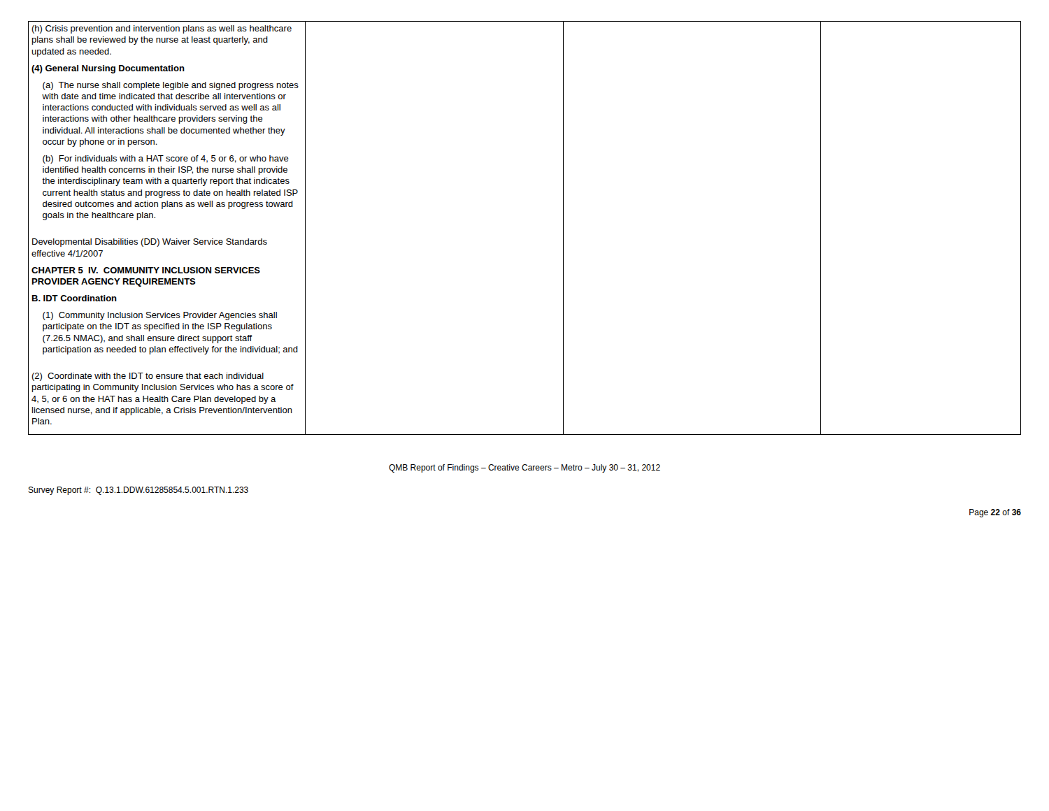| (h) Crisis prevention and intervention plans as well as healthcare plans shall be reviewed by the nurse at least quarterly, and updated as needed. (4) General Nursing Documentation (a) The nurse shall complete legible and signed progress notes with date and time indicated that describe all interventions or interactions conducted with individuals served as well as all interactions with other healthcare providers serving the individual. All interactions shall be documented whether they occur by phone or in person. (b) For individuals with a HAT score of 4, 5 or 6, or who have identified health concerns in their ISP, the nurse shall provide the interdisciplinary team with a quarterly report that indicates current health status and progress to date on health related ISP desired outcomes and action plans as well as progress toward goals in the healthcare plan. Developmental Disabilities (DD) Waiver Service Standards effective 4/1/2007 CHAPTER 5 IV. COMMUNITY INCLUSION SERVICES PROVIDER AGENCY REQUIREMENTS B. IDT Coordination (1) Community Inclusion Services Provider Agencies shall participate on the IDT as specified in the ISP Regulations (7.26.5 NMAC), and shall ensure direct support staff participation as needed to plan effectively for the individual; and (2) Coordinate with the IDT to ensure that each individual participating in Community Inclusion Services who has a score of 4, 5, or 6 on the HAT has a Health Care Plan developed by a licensed nurse, and if applicable, a Crisis Prevention/Intervention Plan. | | | |
QMB Report of Findings – Creative Careers – Metro – July 30 – 31, 2012
Survey Report #: Q.13.1.DDW.61285854.5.001.RTN.1.233
Page 22 of 36